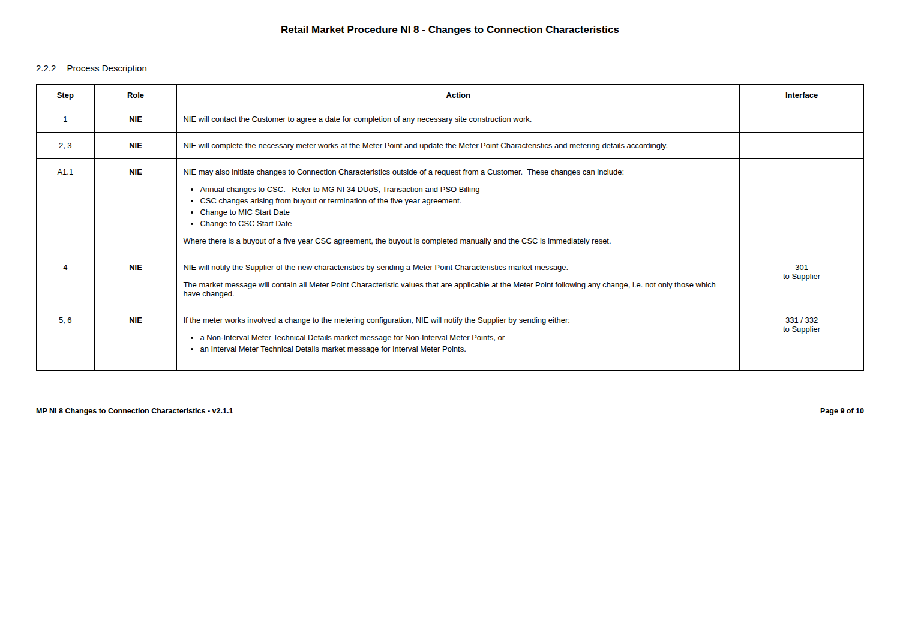Retail Market Procedure NI 8 - Changes to Connection Characteristics
2.2.2 Process Description
| Step | Role | Action | Interface |
| --- | --- | --- | --- |
| 1 | NIE | NIE will contact the Customer to agree a date for completion of any necessary site construction work. | |
| 2, 3 | NIE | NIE will complete the necessary meter works at the Meter Point and update the Meter Point Characteristics and metering details accordingly. | |
| A1.1 | NIE | NIE may also initiate changes to Connection Characteristics outside of a request from a Customer. These changes can include: Annual changes to CSC. Refer to MG NI 34 DUoS, Transaction and PSO Billing CSC changes arising from buyout or termination of the five year agreement. Change to MIC Start Date Change to CSC Start Date Where there is a buyout of a five year CSC agreement, the buyout is completed manually and the CSC is immediately reset. | |
| 4 | NIE | NIE will notify the Supplier of the new characteristics by sending a Meter Point Characteristics market message. The market message will contain all Meter Point Characteristic values that are applicable at the Meter Point following any change, i.e. not only those which have changed. | 301 to Supplier |
| 5, 6 | NIE | If the meter works involved a change to the metering configuration, NIE will notify the Supplier by sending either: a Non-Interval Meter Technical Details market message for Non-Interval Meter Points, or an Interval Meter Technical Details market message for Interval Meter Points. | 331 / 332 to Supplier |
MP NI 8 Changes to Connection Characteristics - v2.1.1 Page 9 of 10